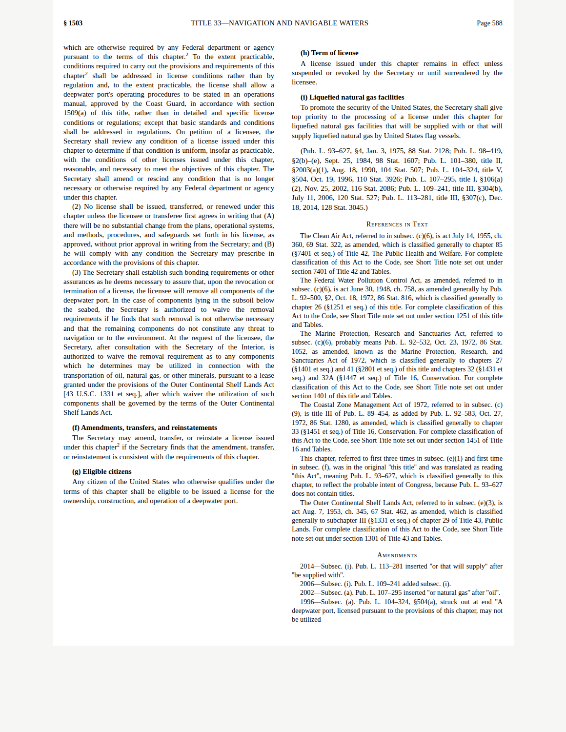§ 1503 TITLE 33—NAVIGATION AND NAVIGABLE WATERS Page 588
which are otherwise required by any Federal department or agency pursuant to the terms of this chapter.2 To the extent practicable, conditions required to carry out the provisions and requirements of this chapter2 shall be addressed in license conditions rather than by regulation and, to the extent practicable, the license shall allow a deepwater port's operating procedures to be stated in an operations manual, approved by the Coast Guard, in accordance with section 1509(a) of this title, rather than in detailed and specific license conditions or regulations; except that basic standards and conditions shall be addressed in regulations. On petition of a licensee, the Secretary shall review any condition of a license issued under this chapter to determine if that condition is uniform, insofar as practicable, with the conditions of other licenses issued under this chapter, reasonable, and necessary to meet the objectives of this chapter. The Secretary shall amend or rescind any condition that is no longer necessary or otherwise required by any Federal department or agency under this chapter.
(2) No license shall be issued, transferred, or renewed under this chapter unless the licensee or transferee first agrees in writing that (A) there will be no substantial change from the plans, operational systems, and methods, procedures, and safeguards set forth in his license, as approved, without prior approval in writing from the Secretary; and (B) he will comply with any condition the Secretary may prescribe in accordance with the provisions of this chapter.
(3) The Secretary shall establish such bonding requirements or other assurances as he deems necessary to assure that, upon the revocation or termination of a license, the licensee will remove all components of the deepwater port. In the case of components lying in the subsoil below the seabed, the Secretary is authorized to waive the removal requirements if he finds that such removal is not otherwise necessary and that the remaining components do not constitute any threat to navigation or to the environment. At the request of the licensee, the Secretary, after consultation with the Secretary of the Interior, is authorized to waive the removal requirement as to any components which he determines may be utilized in connection with the transportation of oil, natural gas, or other minerals, pursuant to a lease granted under the provisions of the Outer Continental Shelf Lands Act [43 U.S.C. 1331 et seq.], after which waiver the utilization of such components shall be governed by the terms of the Outer Continental Shelf Lands Act.
(f) Amendments, transfers, and reinstatements
The Secretary may amend, transfer, or reinstate a license issued under this chapter2 if the Secretary finds that the amendment, transfer, or reinstatement is consistent with the requirements of this chapter.
(g) Eligible citizens
Any citizen of the United States who otherwise qualifies under the terms of this chapter shall be eligible to be issued a license for the ownership, construction, and operation of a deepwater port.
(h) Term of license
A license issued under this chapter remains in effect unless suspended or revoked by the Secretary or until surrendered by the licensee.
(i) Liquefied natural gas facilities
To promote the security of the United States, the Secretary shall give top priority to the processing of a license under this chapter for liquefied natural gas facilities that will be supplied with or that will supply liquefied natural gas by United States flag vessels.
(Pub. L. 93–627, §4, Jan. 3, 1975, 88 Stat. 2128; Pub. L. 98–419, §2(b)–(e), Sept. 25, 1984, 98 Stat. 1607; Pub. L. 101–380, title II, §2003(a)(1), Aug. 18, 1990, 104 Stat. 507; Pub. L. 104–324, title V, §504, Oct. 19, 1996, 110 Stat. 3926; Pub. L. 107–295, title I, §106(a)(2), Nov. 25, 2002, 116 Stat. 2086; Pub. L. 109–241, title III, §304(b), July 11, 2006, 120 Stat. 527; Pub. L. 113–281, title III, §307(c), Dec. 18, 2014, 128 Stat. 3045.)
References in Text
The Clean Air Act, referred to in subsec. (c)(6), is act July 14, 1955, ch. 360, 69 Stat. 322, as amended, which is classified generally to chapter 85 (§7401 et seq.) of Title 42, The Public Health and Welfare. For complete classification of this Act to the Code, see Short Title note set out under section 7401 of Title 42 and Tables.
The Federal Water Pollution Control Act, as amended, referred to in subsec. (c)(6), is act June 30, 1948, ch. 758, as amended generally by Pub. L. 92–500, §2, Oct. 18, 1972, 86 Stat. 816, which is classified generally to chapter 26 (§1251 et seq.) of this title. For complete classification of this Act to the Code, see Short Title note set out under section 1251 of this title and Tables.
The Marine Protection, Research and Sanctuaries Act, referred to subsec. (c)(6), probably means Pub. L. 92–532, Oct. 23, 1972, 86 Stat. 1052, as amended, known as the Marine Protection, Research, and Sanctuaries Act of 1972, which is classified generally to chapters 27 (§1401 et seq.) and 41 (§2801 et seq.) of this title and chapters 32 (§1431 et seq.) and 32A (§1447 et seq.) of Title 16, Conservation. For complete classification of this Act to the Code, see Short Title note set out under section 1401 of this title and Tables.
The Coastal Zone Management Act of 1972, referred to in subsec. (c)(9), is title III of Pub. L. 89–454, as added by Pub. L. 92–583, Oct. 27, 1972, 86 Stat. 1280, as amended, which is classified generally to chapter 33 (§1451 et seq.) of Title 16, Conservation. For complete classification of this Act to the Code, see Short Title note set out under section 1451 of Title 16 and Tables.
This chapter, referred to first three times in subsec. (e)(1) and first time in subsec. (f), was in the original ''this title'' and was translated as reading ''this Act'', meaning Pub. L. 93–627, which is classified generally to this chapter, to reflect the probable intent of Congress, because Pub. L. 93–627 does not contain titles.
The Outer Continental Shelf Lands Act, referred to in subsec. (e)(3), is act Aug. 7, 1953, ch. 345, 67 Stat. 462, as amended, which is classified generally to subchapter III (§1331 et seq.) of chapter 29 of Title 43, Public Lands. For complete classification of this Act to the Code, see Short Title note set out under section 1301 of Title 43 and Tables.
Amendments
2014—Subsec. (i). Pub. L. 113–281 inserted ''or that will supply'' after ''be supplied with''.
2006—Subsec. (i). Pub. L. 109–241 added subsec. (i).
2002—Subsec. (a). Pub. L. 107–295 inserted ''or natural gas'' after ''oil''.
1996—Subsec. (a). Pub. L. 104–324, §504(a), struck out at end ''A deepwater port, licensed pursuant to the provisions of this chapter, may not be utilized—